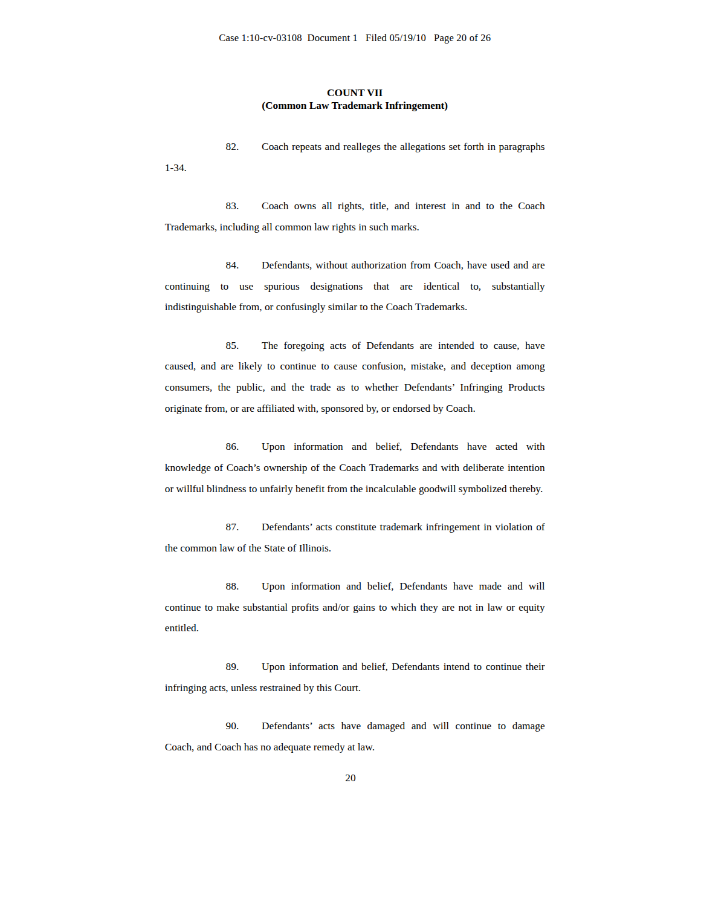Case 1:10-cv-03108 Document 1 Filed 05/19/10 Page 20 of 26
COUNT VII
(Common Law Trademark Infringement)
82. Coach repeats and realleges the allegations set forth in paragraphs 1-34.
83. Coach owns all rights, title, and interest in and to the Coach Trademarks, including all common law rights in such marks.
84. Defendants, without authorization from Coach, have used and are continuing to use spurious designations that are identical to, substantially indistinguishable from, or confusingly similar to the Coach Trademarks.
85. The foregoing acts of Defendants are intended to cause, have caused, and are likely to continue to cause confusion, mistake, and deception among consumers, the public, and the trade as to whether Defendants’ Infringing Products originate from, or are affiliated with, sponsored by, or endorsed by Coach.
86. Upon information and belief, Defendants have acted with knowledge of Coach’s ownership of the Coach Trademarks and with deliberate intention or willful blindness to unfairly benefit from the incalculable goodwill symbolized thereby.
87. Defendants’ acts constitute trademark infringement in violation of the common law of the State of Illinois.
88. Upon information and belief, Defendants have made and will continue to make substantial profits and/or gains to which they are not in law or equity entitled.
89. Upon information and belief, Defendants intend to continue their infringing acts, unless restrained by this Court.
90. Defendants’ acts have damaged and will continue to damage Coach, and Coach has no adequate remedy at law.
20